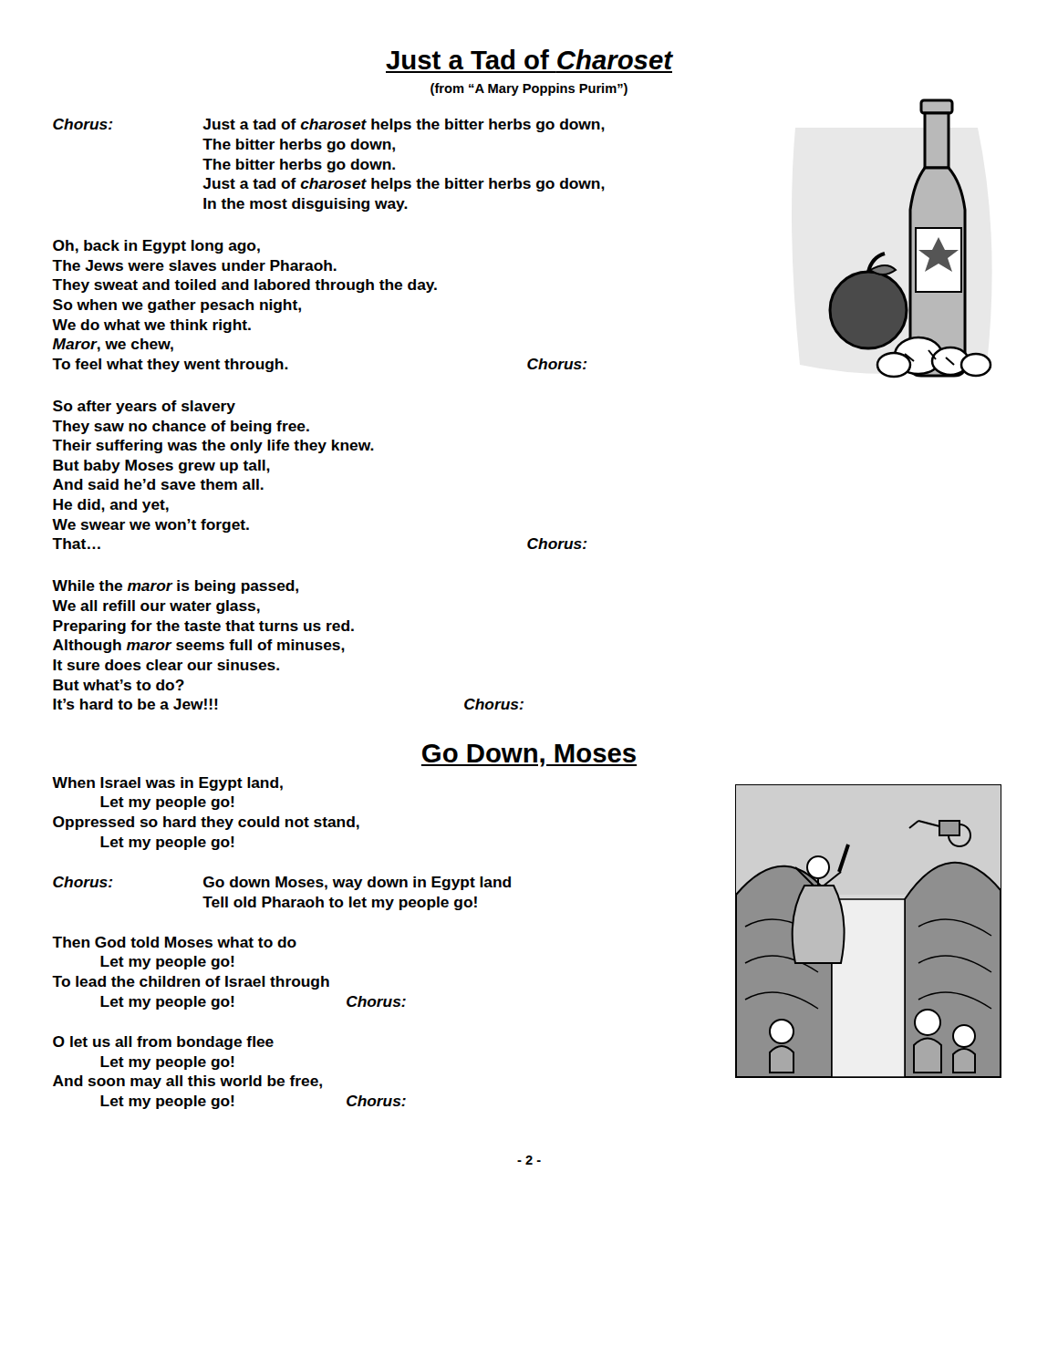Just a Tad of Charoset
(from “A Mary Poppins Purim”)
Chorus:
Just a tad of charoset helps the bitter herbs go down,
The bitter herbs go down,
The bitter herbs go down.
Just a tad of charoset helps the bitter herbs go down,
In the most disguising way.
Oh, back in Egypt long ago,
The Jews were slaves under Pharaoh.
They sweat and toiled and labored through the day.
So when we gather pesach night,
We do what we think right.
Maror, we chew,
To feel what they went through.Chorus:
So after years of slavery
They saw no chance of being free.
Their suffering was the only life they knew.
But baby Moses grew up tall,
And said he’d save them all.
He did, and yet,
We swear we won’t forget.
That…Chorus:
While the maror is being passed,
We all refill our water glass,
Preparing for the taste that turns us red.
Although maror seems full of minuses,
It sure does clear our sinuses.
But what’s to do?
It’s hard to be a Jew!!!Chorus:
Go Down, Moses
When Israel was in Egypt land,
Let my people go!
Oppressed so hard they could not stand,
Let my people go!
Chorus:
Go down Moses, way down in Egypt land
Tell old Pharaoh to let my people go!
Then God told Moses what to do
Let my people go!
To lead the children of Israel through
Let my people go!Chorus:
O let us all from bondage flee
Let my people go!
And soon may all this world be free,
Let my people go!Chorus:
- 2 -